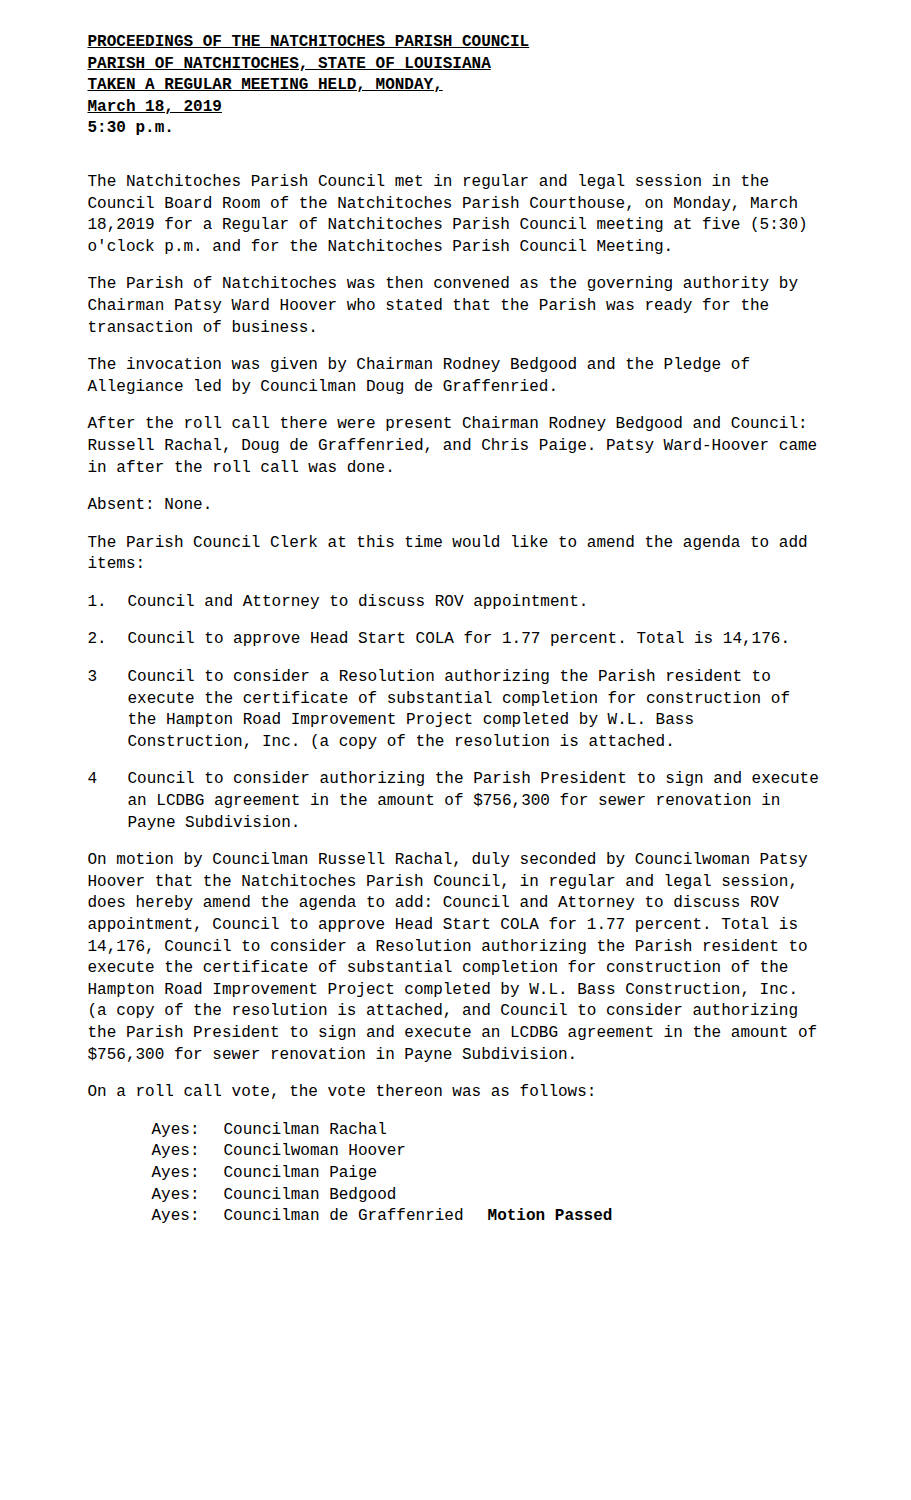PROCEEDINGS OF THE NATCHITOCHES PARISH COUNCIL
PARISH OF NATCHITOCHES, STATE OF LOUISIANA
TAKEN A REGULAR MEETING HELD, MONDAY,
March 18, 2019
5:30 p.m.
The Natchitoches Parish Council met in regular and legal session in the Council Board Room of the Natchitoches Parish Courthouse, on Monday, March 18,2019 for a Regular of Natchitoches Parish Council meeting at five (5:30) o'clock p.m. and for the Natchitoches Parish Council Meeting.
The Parish of Natchitoches was then convened as the governing authority by Chairman Patsy Ward Hoover who stated that the Parish was ready for the transaction of business.
The invocation was given by Chairman Rodney Bedgood and the Pledge of Allegiance led by Councilman Doug de Graffenried.
After the roll call there were present Chairman Rodney Bedgood and Council: Russell Rachal, Doug de Graffenried, and Chris Paige. Patsy Ward-Hoover came in after the roll call was done.
Absent: None.
The Parish Council Clerk at this time would like to amend the agenda to add items:
1. Council and Attorney to discuss ROV appointment.
2. Council to approve Head Start COLA for 1.77 percent. Total is 14,176.
3 Council to consider a Resolution authorizing the Parish resident to execute the certificate of substantial completion for construction of the Hampton Road Improvement Project completed by W.L. Bass Construction, Inc. (a copy of the resolution is attached.
4 Council to consider authorizing the Parish President to sign and execute an LCDBG agreement in the amount of $756,300 for sewer renovation in Payne Subdivision.
On motion by Councilman Russell Rachal, duly seconded by Councilwoman Patsy Hoover that the Natchitoches Parish Council, in regular and legal session, does hereby amend the agenda to add: Council and Attorney to discuss ROV appointment, Council to approve Head Start COLA for 1.77 percent. Total is 14,176, Council to consider a Resolution authorizing the Parish resident to execute the certificate of substantial completion for construction of the Hampton Road Improvement Project completed by W.L. Bass Construction, Inc. (a copy of the resolution is attached, and Council to consider authorizing the Parish President to sign and execute an LCDBG agreement in the amount of $756,300 for sewer renovation in Payne Subdivision.
On a roll call vote, the vote thereon was as follows:
| Ayes: | Councilman Rachal | |
| Ayes: | Councilwoman Hoover | |
| Ayes: | Councilman Paige | |
| Ayes: | Councilman Bedgood | |
| Ayes: | Councilman de Graffenried | Motion Passed |